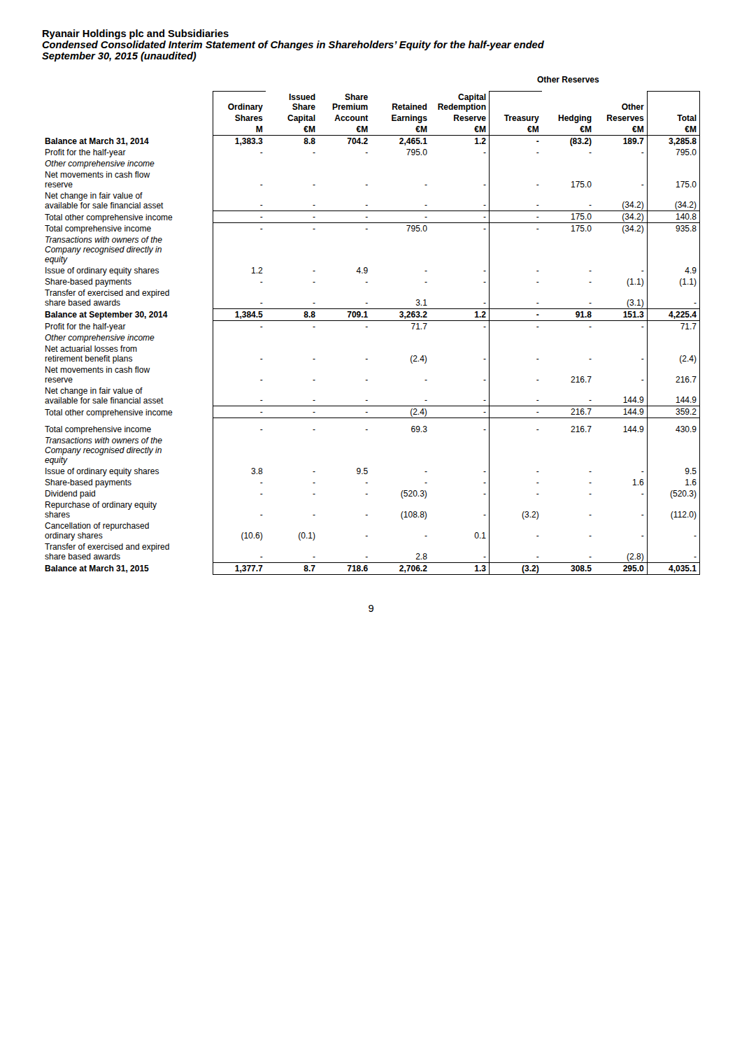Ryanair Holdings plc and Subsidiaries
Condensed Consolidated Interim Statement of Changes in Shareholders’ Equity for the half-year ended
September 30, 2015 (unaudited)
| | Other Reserves | |
| | Ordinary | Issued Share | Share Premium | Retained | Capital Redemption | | | Other | |
| | Shares | Capital | Account | Earnings | Reserve | Treasury | Hedging | Reserves | Total |
| | M | €M | €M | €M | €M | €M | €M | €M | €M |
| Balance at March 31, 2014 | 1,383.3 | 8.8 | 704.2 | 2,465.1 | 1.2 | - | (83.2) | 189.7 | 3,285.8 |
| Profit for the half-year | - | - | - | 795.0 | - | - | - | - | 795.0 |
| Other comprehensive income | | | | | | | | | |
| Net movements in cash flow reserve | - | - | - | - | - | - | 175.0 | - | 175.0 |
| Net change in fair value of available for sale financial asset | - | - | - | - | - | - | - | (34.2) | (34.2) |
| Total other comprehensive income | - | - | - | - | - | - | 175.0 | (34.2) | 140.8 |
| Total comprehensive income | - | - | - | 795.0 | - | - | 175.0 | (34.2) | 935.8 |
| Transactions with owners of the Company recognised directly in equity | | | | | | | | | |
| Issue of ordinary equity shares | 1.2 | - | 4.9 | - | - | - | - | - | 4.9 |
| Share-based payments | - | - | - | - | - | - | - | (1.1) | (1.1) |
| Transfer of exercised and expired share based awards | - | - | - | 3.1 | - | - | - | (3.1) | - |
| Balance at September 30, 2014 | 1,384.5 | 8.8 | 709.1 | 3,263.2 | 1.2 | - | 91.8 | 151.3 | 4,225.4 |
| Profit for the half-year | - | - | - | 71.7 | - | - | - | - | 71.7 |
| Other comprehensive income | | | | | | | | | |
| Net actuarial losses from retirement benefit plans | - | - | - | (2.4) | - | - | - | - | (2.4) |
| Net movements in cash flow reserve | - | - | - | - | - | - | 216.7 | - | 216.7 |
| Net change in fair value of available for sale financial asset | - | - | - | - | - | - | - | 144.9 | 144.9 |
| Total other comprehensive income | - | - | - | (2.4) | - | - | 216.7 | 144.9 | 359.2 |
| Total comprehensive income | - | - | - | 69.3 | - | - | 216.7 | 144.9 | 430.9 |
| Transactions with owners of the Company recognised directly in equity | | | | | | | | | |
| Issue of ordinary equity shares | 3.8 | - | 9.5 | - | - | - | - | - | 9.5 |
| Share-based payments | - | - | - | - | - | - | - | 1.6 | 1.6 |
| Dividend paid | - | - | - | (520.3) | - | - | - | - | (520.3) |
| Repurchase of ordinary equity shares | - | - | - | (108.8) | - | (3.2) | - | - | (112.0) |
| Cancellation of repurchased ordinary shares | (10.6) | (0.1) | - | - | 0.1 | - | - | - | - |
| Transfer of exercised and expired share based awards | - | - | - | 2.8 | - | - | - | (2.8) | - |
| Balance at March 31, 2015 | 1,377.7 | 8.7 | 718.6 | 2,706.2 | 1.3 | (3.2) | 308.5 | 295.0 | 4,035.1 |
9